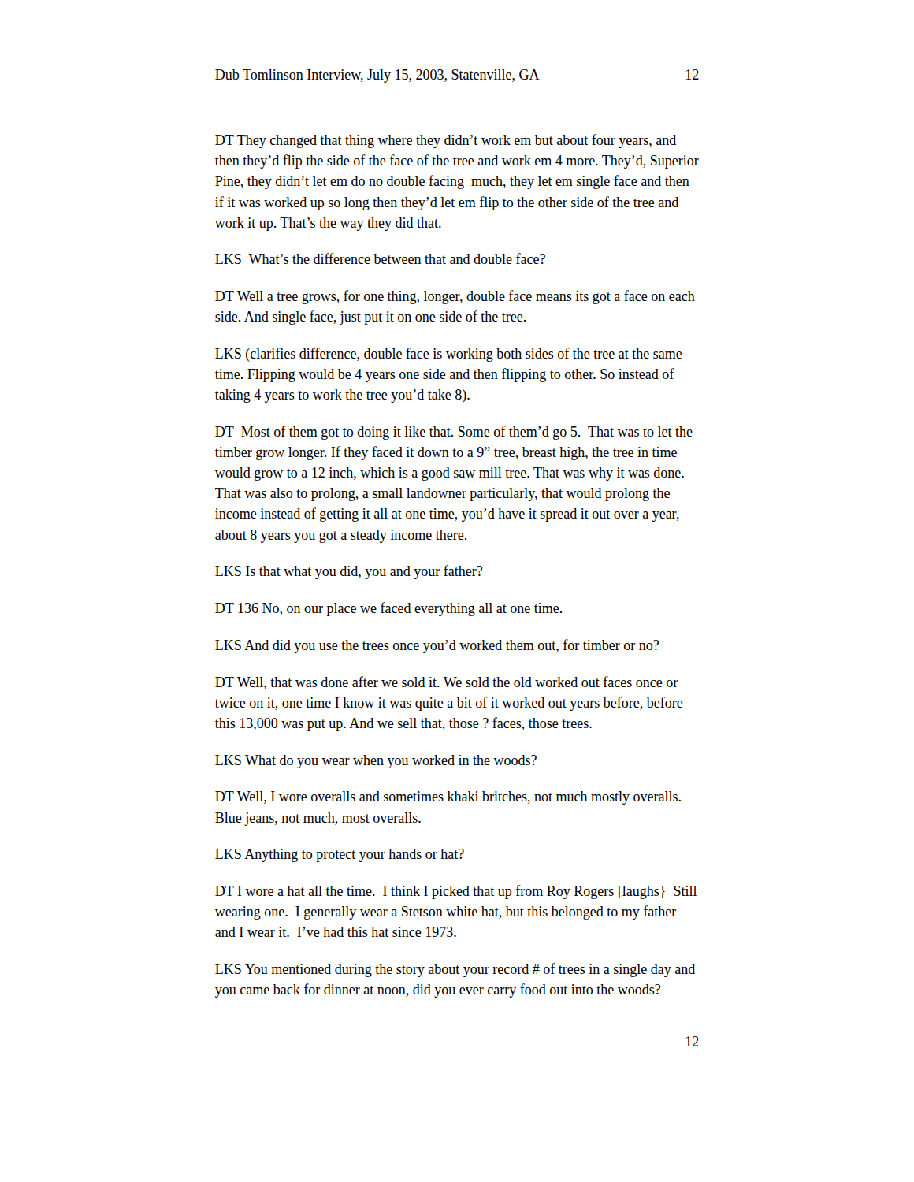Dub Tomlinson Interview, July 15, 2003, Statenville, GA 12
DT They changed that thing where they didn’t work em but about four years, and then they’d flip the side of the face of the tree and work em 4 more. They’d, Superior Pine, they didn’t let em do no double facing much, they let em single face and then if it was worked up so long then they’d let em flip to the other side of the tree and work it up. That’s the way they did that.
LKS What’s the difference between that and double face?
DT Well a tree grows, for one thing, longer, double face means its got a face on each side. And single face, just put it on one side of the tree.
LKS (clarifies difference, double face is working both sides of the tree at the same time. Flipping would be 4 years one side and then flipping to other. So instead of taking 4 years to work the tree you’d take 8).
DT Most of them got to doing it like that. Some of them’d go 5. That was to let the timber grow longer. If they faced it down to a 9” tree, breast high, the tree in time would grow to a 12 inch, which is a good saw mill tree. That was why it was done. That was also to prolong, a small landowner particularly, that would prolong the income instead of getting it all at one time, you’d have it spread it out over a year, about 8 years you got a steady income there.
LKS Is that what you did, you and your father?
DT 136 No, on our place we faced everything all at one time.
LKS And did you use the trees once you’d worked them out, for timber or no?
DT Well, that was done after we sold it. We sold the old worked out faces once or twice on it, one time I know it was quite a bit of it worked out years before, before this 13,000 was put up. And we sell that, those ? faces, those trees.
LKS What do you wear when you worked in the woods?
DT Well, I wore overalls and sometimes khaki britches, not much mostly overalls. Blue jeans, not much, most overalls.
LKS Anything to protect your hands or hat?
DT I wore a hat all the time. I think I picked that up from Roy Rogers [laughs} Still wearing one. I generally wear a Stetson white hat, but this belonged to my father and I wear it. I’ve had this hat since 1973.
LKS You mentioned during the story about your record # of trees in a single day and you came back for dinner at noon, did you ever carry food out into the woods?
12